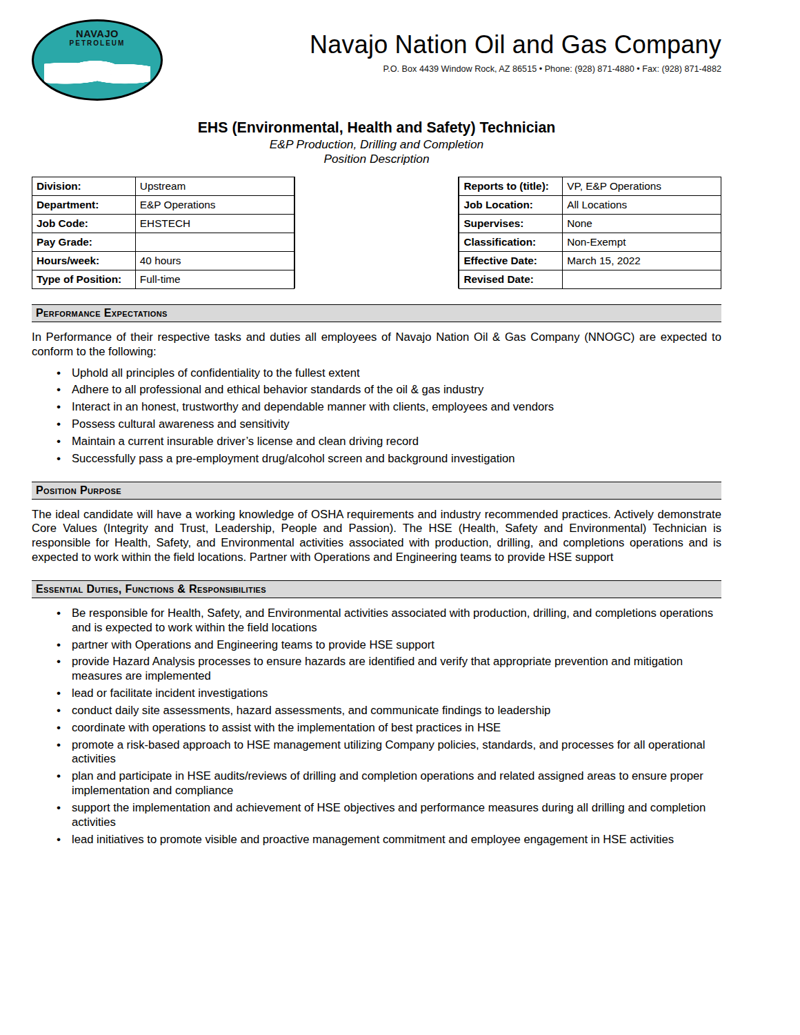NAVAJOPETROLEUM
Navajo Nation Oil and Gas Company
P.O. Box 4439 Window Rock, AZ 86515 • Phone: (928) 871-4880 • Fax: (928) 871-4882
EHS (Environmental, Health and Safety) Technician
E&P Production, Drilling and Completion
Position Description
| Division: | Upstream | | Reports to (title): | VP, E&P Operations |
| Department: | E&P Operations | | Job Location: | All Locations |
| Job Code: | EHSTECH | | Supervises: | None |
| Pay Grade: | | | Classification: | Non-Exempt |
| Hours/week: | 40 hours | | Effective Date: | March 15, 2022 |
| Type of Position: | Full-time | | Revised Date: | |
Performance Expectations
In Performance of their respective tasks and duties all employees of Navajo Nation Oil & Gas Company (NNOGC) are expected to conform to the following:
Uphold all principles of confidentiality to the fullest extent
Adhere to all professional and ethical behavior standards of the oil & gas industry
Interact in an honest, trustworthy and dependable manner with clients, employees and vendors
Possess cultural awareness and sensitivity
Maintain a current insurable driver’s license and clean driving record
Successfully pass a pre-employment drug/alcohol screen and background investigation
Position Purpose
The ideal candidate will have a working knowledge of OSHA requirements and industry recommended practices. Actively demonstrate Core Values (Integrity and Trust, Leadership, People and Passion). The HSE (Health, Safety and Environmental) Technician is responsible for Health, Safety, and Environmental activities associated with production, drilling, and completions operations and is expected to work within the field locations. Partner with Operations and Engineering teams to provide HSE support
Essential Duties, Functions & Responsibilities
Be responsible for Health, Safety, and Environmental activities associated with production, drilling, and completions operations and is expected to work within the field locations
partner with Operations and Engineering teams to provide HSE support
provide Hazard Analysis processes to ensure hazards are identified and verify that appropriate prevention and mitigation measures are implemented
lead or facilitate incident investigations
conduct daily site assessments, hazard assessments, and communicate findings to leadership
coordinate with operations to assist with the implementation of best practices in HSE
promote a risk-based approach to HSE management utilizing Company policies, standards, and processes for all operational activities
plan and participate in HSE audits/reviews of drilling and completion operations and related assigned areas to ensure proper implementation and compliance
support the implementation and achievement of HSE objectives and performance measures during all drilling and completion activities
lead initiatives to promote visible and proactive management commitment and employee engagement in HSE activities